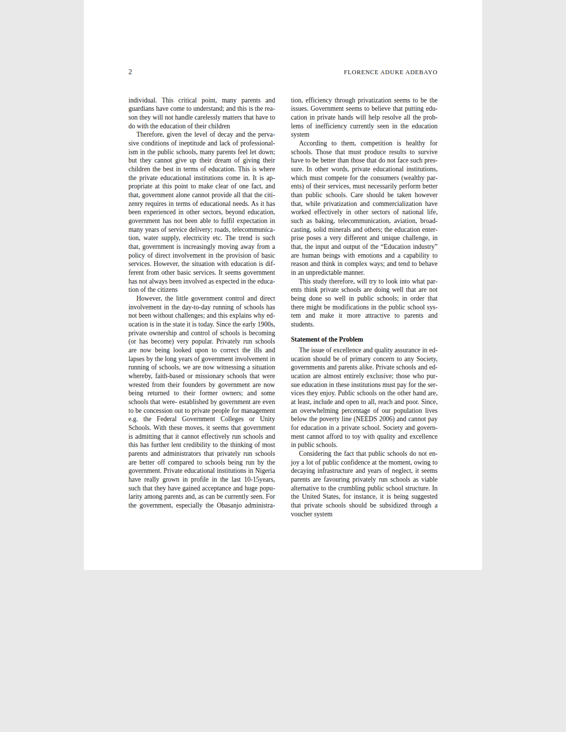2 Florence Aduke Adebayo
individual. This critical point, many parents and guardians have come to understand; and this is the reason they will not handle carelessly matters that have to do with the education of their children
Therefore, given the level of decay and the pervasive conditions of ineptitude and lack of professionalism in the public schools, many parents feel let down; but they cannot give up their dream of giving their children the best in terms of education. This is where the private educational institutions come in. It is appropriate at this point to make clear of one fact, and that, government alone cannot provide all that the citizenry requires in terms of educational needs. As it has been experienced in other sectors, beyond education, government has not been able to fulfil expectation in many years of service delivery; roads, telecommunication, water supply, electricity etc. The trend is such that, government is increasingly moving away from a policy of direct involvement in the provision of basic services. However, the situation with education is different from other basic services. It seems government has not always been involved as expected in the education of the citizens
However, the little government control and direct involvement in the day-to-day running of schools has not been without challenges; and this explains why education is in the state it is today. Since the early 1900s, private ownership and control of schools is becoming (or has become) very popular. Privately run schools are now being looked upon to correct the ills and lapses by the long years of government involvement in running of schools, we are now witnessing a situation whereby, faith-based or missionary schools that were wrested from their founders by government are now being returned to their former owners; and some schools that were- established by government are even to be concession out to private people for management e.g. the Federal Government Colleges or Unity Schools. With these moves, it seems that government is admitting that it cannot effectively run schools and this has further lent credibility to the thinking of most parents and administrators that privately run schools are better off compared to schools being run by the government. Private educational institutions in Nigeria have really grown in profile in the last 10-15years, such that they have gained acceptance and huge popularity among parents and, as can be currently seen. For the government, especially the Obasanjo administration, efficiency through privatization seems to be the issues. Government seems to believe that putting education in private hands will help resolve all the problems of inefficiency currently seen in the education system
According to them, competition is healthy for schools. Those that must produce results to survive have to be better than those that do not face such pressure. In other words, private educational institutions, which must compete for the consumers (wealthy parents) of their services, must necessarily perform better than public schools. Care should be taken however that, while privatization and commercialization have worked effectively in other sectors of national life, such as baking, telecommunication, aviation, broadcasting, solid minerals and others; the education enterprise poses a very different and unique challenge, in that, the input and output of the “Education industry” are human beings with emotions and a capability to reason and think in complex ways; and tend to behave in an unpredictable manner.
This study therefore, will try to look into what parents think private schools are doing well that are not being done so well in public schools; in order that there might be modifications in the public school system and make it more attractive to parents and students.
Statement of the Problem
The issue of excellence and quality assurance in education should be of primary concern to any Society, governments and parents alike. Private schools and education are almost entirely exclusive; those who pursue education in these institutions must pay for the services they enjoy. Public schools on the other hand are, at least, include and open to all, reach and poor. Since, an overwhelming percentage of our population lives below the poverty line (NEEDS 2006) and cannot pay for education in a private school. Society and government cannot afford to toy with quality and excellence in public schools.
Considering the fact that public schools do not enjoy a lot of public confidence at the moment, owing to decaying infrastructure and years of neglect, it seems parents are favouring privately run schools as viable alternative to the crumbling public school structure. In the United States, for instance, it is being suggested that private schools should be subsidized through a voucher system